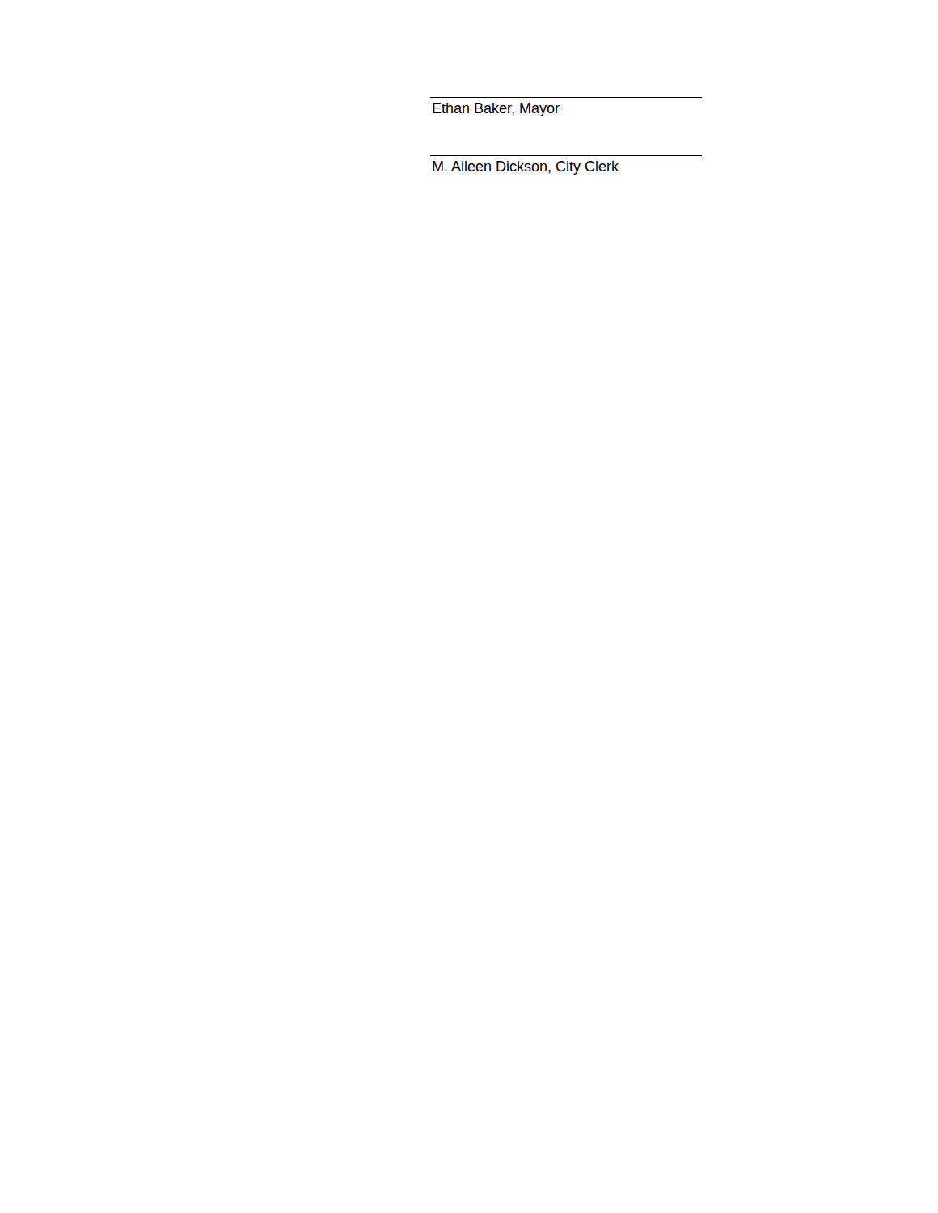Ethan Baker, Mayor
M. Aileen Dickson, City Clerk